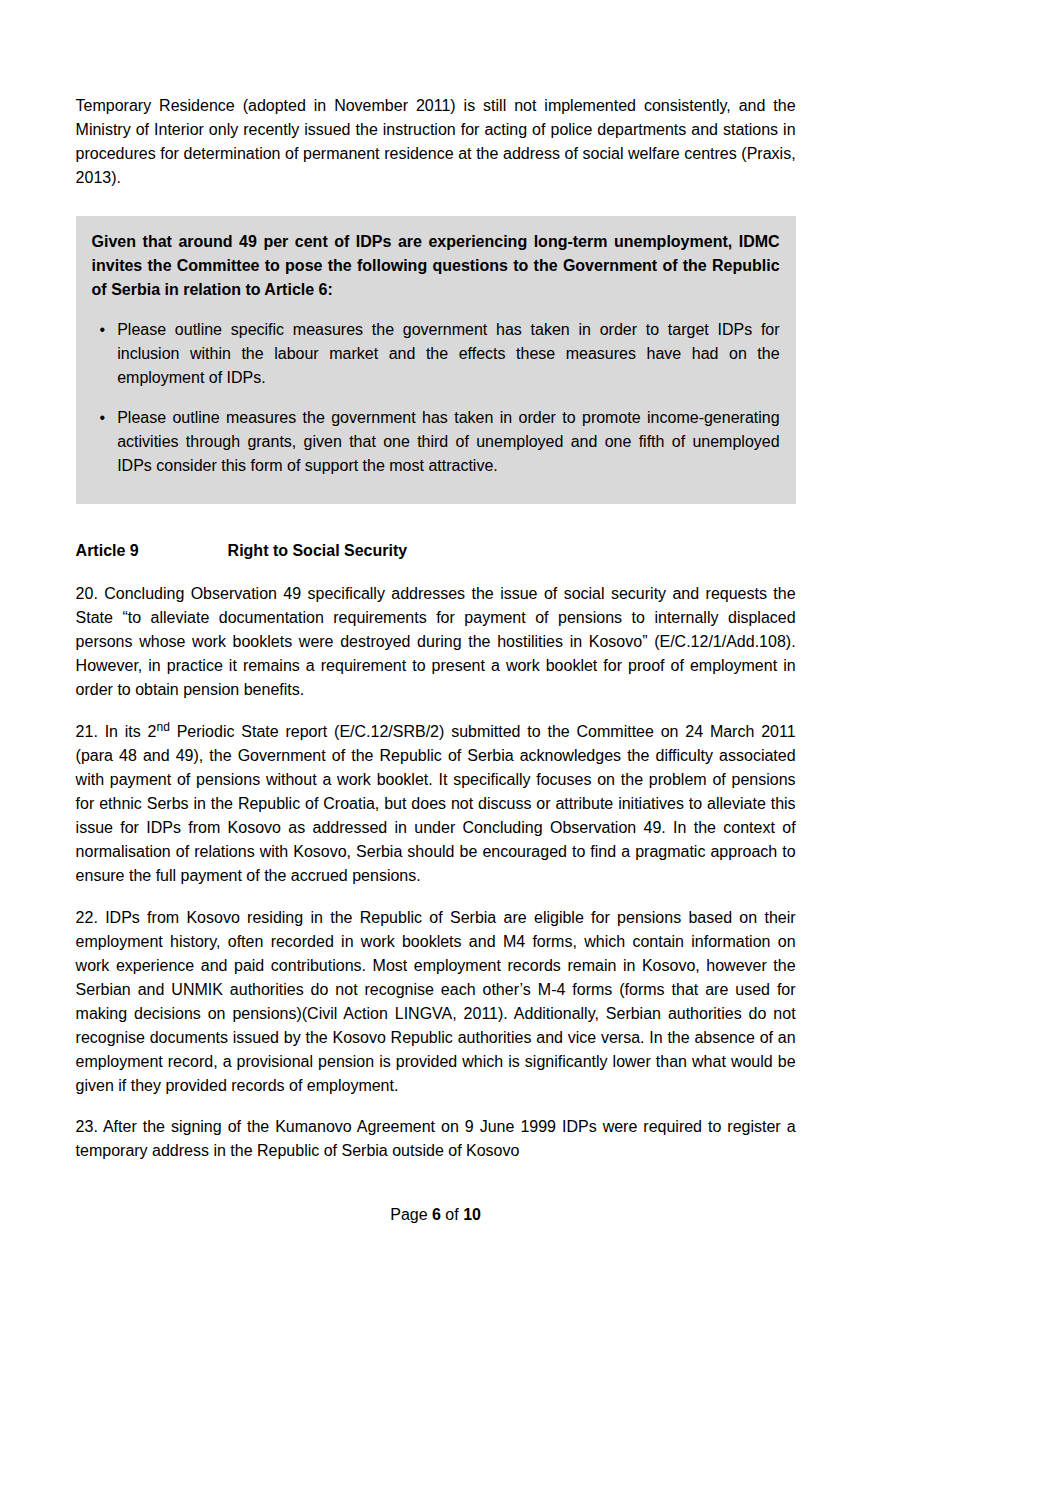Temporary Residence (adopted in November 2011) is still not implemented consistently, and the Ministry of Interior only recently issued the instruction for acting of police departments and stations in procedures for determination of permanent residence at the address of social welfare centres (Praxis, 2013).
Given that around 49 per cent of IDPs are experiencing long-term unemployment, IDMC invites the Committee to pose the following questions to the Government of the Republic of Serbia in relation to Article 6:
Please outline specific measures the government has taken in order to target IDPs for inclusion within the labour market and the effects these measures have had on the employment of IDPs.
Please outline measures the government has taken in order to promote income-generating activities through grants, given that one third of unemployed and one fifth of unemployed IDPs consider this form of support the most attractive.
Article 9 Right to Social Security
20. Concluding Observation 49 specifically addresses the issue of social security and requests the State “to alleviate documentation requirements for payment of pensions to internally displaced persons whose work booklets were destroyed during the hostilities in Kosovo” (E/C.12/1/Add.108). However, in practice it remains a requirement to present a work booklet for proof of employment in order to obtain pension benefits.
21. In its 2nd Periodic State report (E/C.12/SRB/2) submitted to the Committee on 24 March 2011 (para 48 and 49), the Government of the Republic of Serbia acknowledges the difficulty associated with payment of pensions without a work booklet. It specifically focuses on the problem of pensions for ethnic Serbs in the Republic of Croatia, but does not discuss or attribute initiatives to alleviate this issue for IDPs from Kosovo as addressed in under Concluding Observation 49. In the context of normalisation of relations with Kosovo, Serbia should be encouraged to find a pragmatic approach to ensure the full payment of the accrued pensions.
22. IDPs from Kosovo residing in the Republic of Serbia are eligible for pensions based on their employment history, often recorded in work booklets and M4 forms, which contain information on work experience and paid contributions. Most employment records remain in Kosovo, however the Serbian and UNMIK authorities do not recognise each other’s M-4 forms (forms that are used for making decisions on pensions)(Civil Action LINGVA, 2011). Additionally, Serbian authorities do not recognise documents issued by the Kosovo Republic authorities and vice versa. In the absence of an employment record, a provisional pension is provided which is significantly lower than what would be given if they provided records of employment.
23. After the signing of the Kumanovo Agreement on 9 June 1999 IDPs were required to register a temporary address in the Republic of Serbia outside of Kosovo
Page 6 of 10